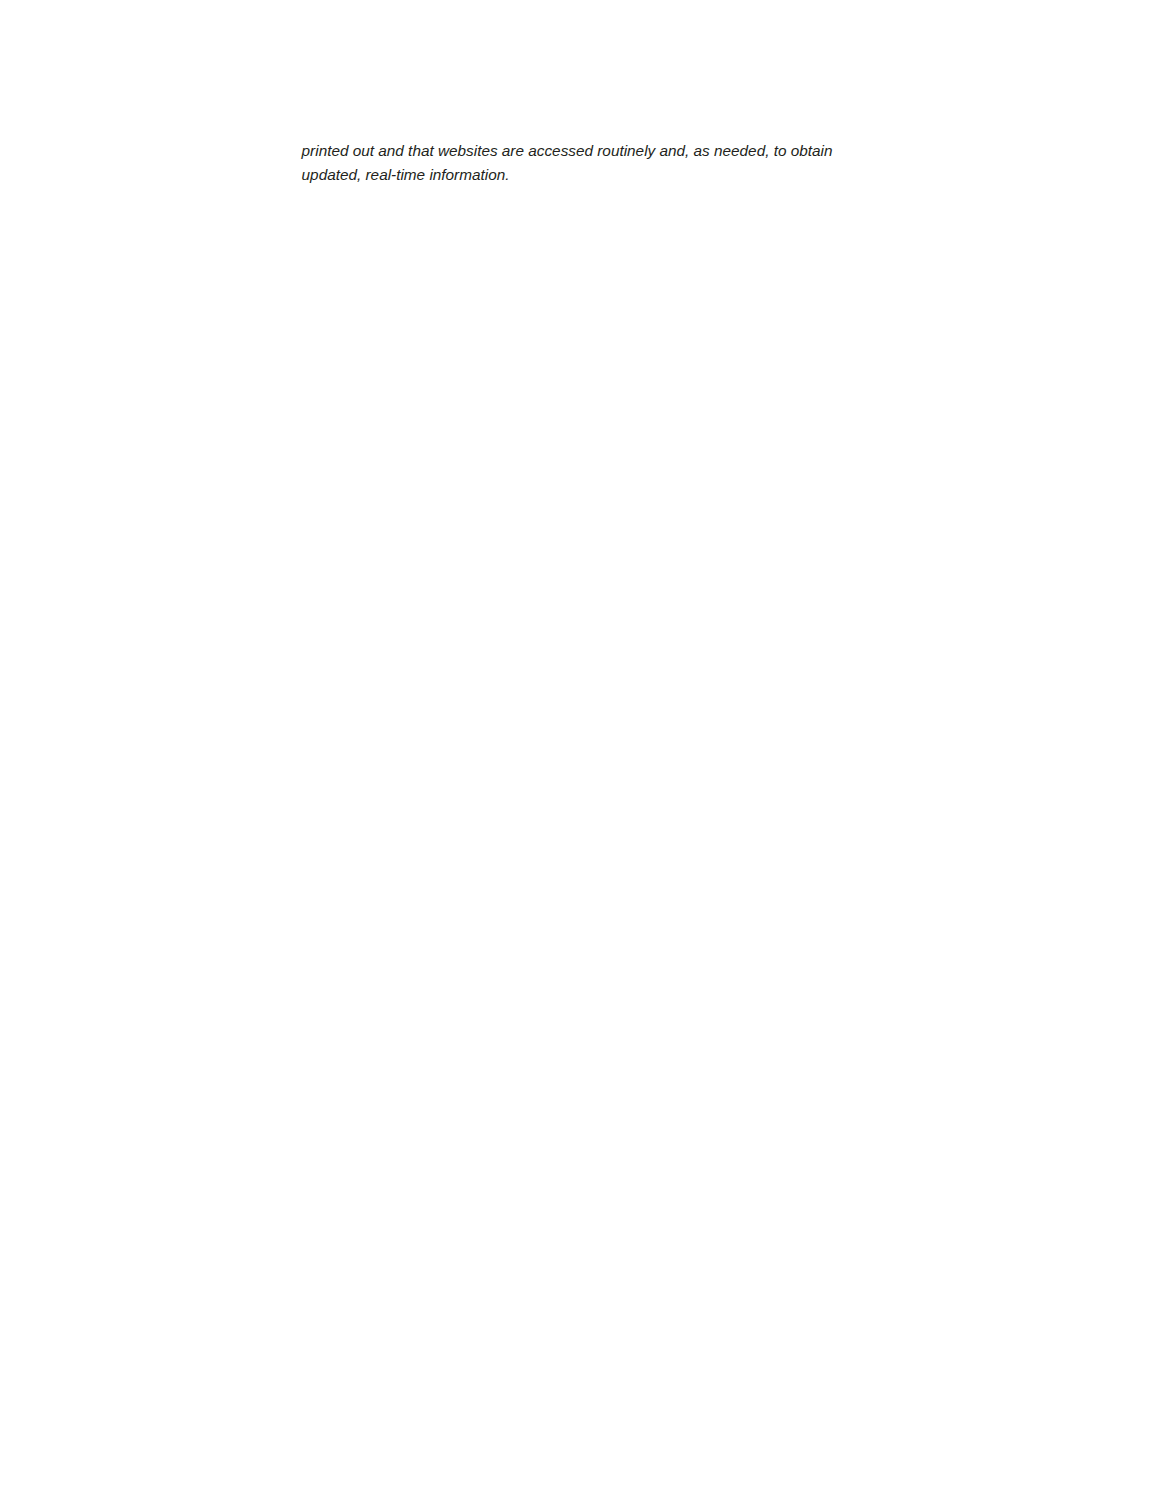printed out and that websites are accessed routinely and, as needed, to obtain updated, real-time information.